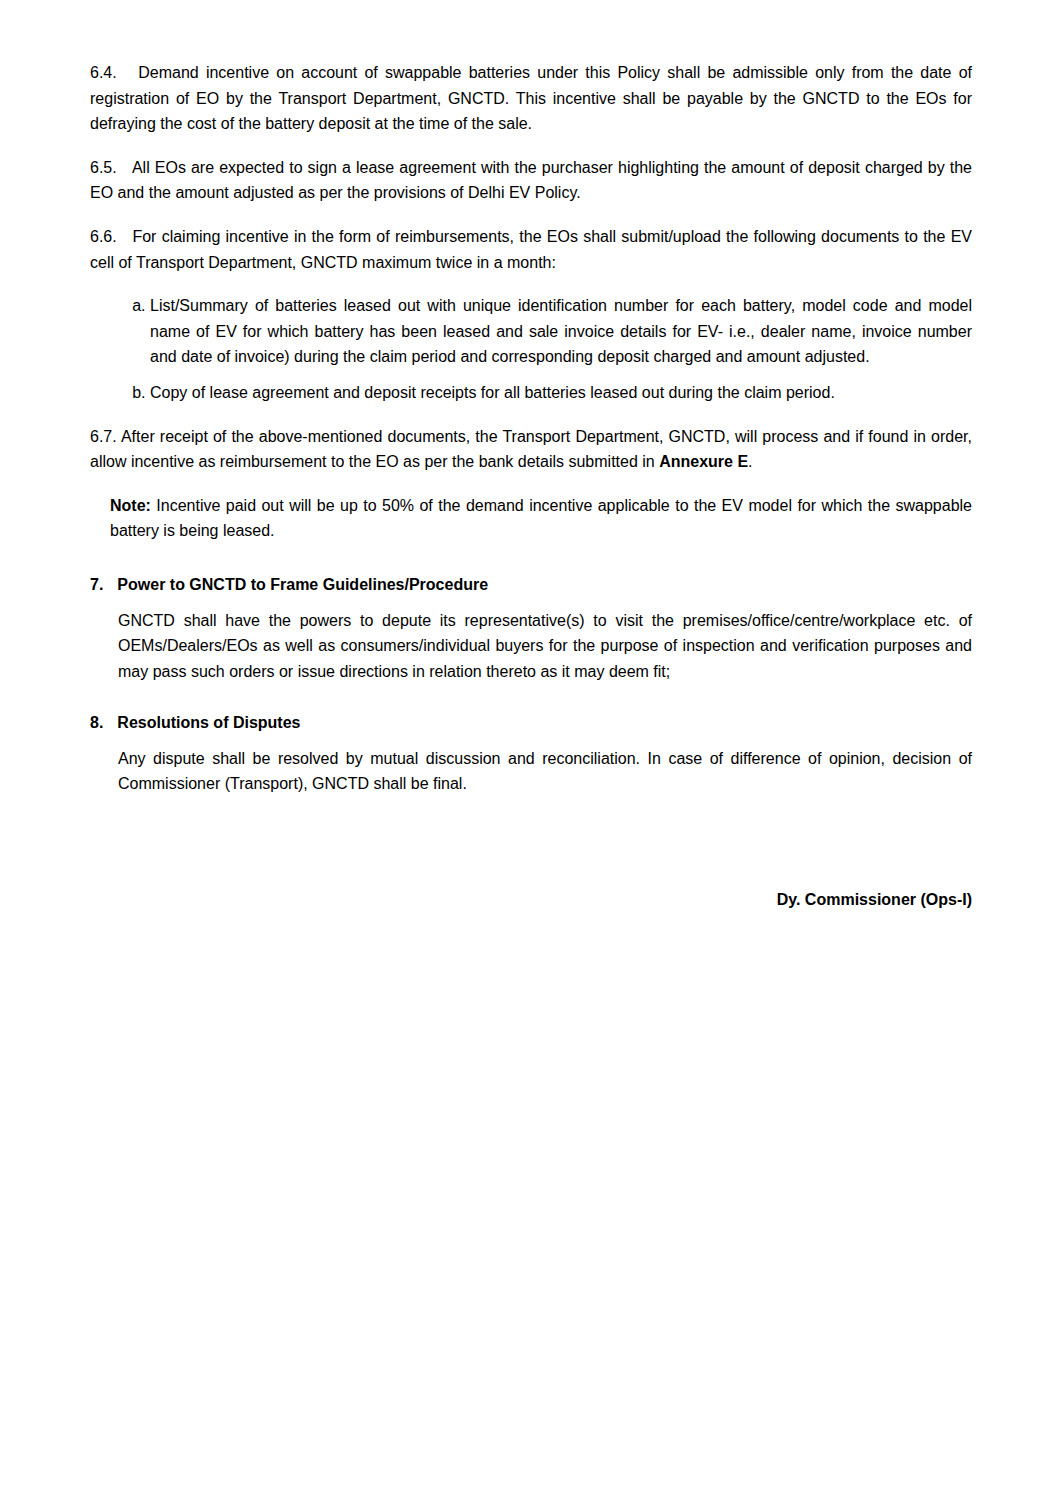6.4. Demand incentive on account of swappable batteries under this Policy shall be admissible only from the date of registration of EO by the Transport Department, GNCTD. This incentive shall be payable by the GNCTD to the EOs for defraying the cost of the battery deposit at the time of the sale.
6.5. All EOs are expected to sign a lease agreement with the purchaser highlighting the amount of deposit charged by the EO and the amount adjusted as per the provisions of Delhi EV Policy.
6.6. For claiming incentive in the form of reimbursements, the EOs shall submit/upload the following documents to the EV cell of Transport Department, GNCTD maximum twice in a month:
List/Summary of batteries leased out with unique identification number for each battery, model code and model name of EV for which battery has been leased and sale invoice details for EV- i.e., dealer name, invoice number and date of invoice) during the claim period and corresponding deposit charged and amount adjusted.
Copy of lease agreement and deposit receipts for all batteries leased out during the claim period.
6.7. After receipt of the above-mentioned documents, the Transport Department, GNCTD, will process and if found in order, allow incentive as reimbursement to the EO as per the bank details submitted in Annexure E.
Note: Incentive paid out will be up to 50% of the demand incentive applicable to the EV model for which the swappable battery is being leased.
7.
Power to GNCTD to Frame Guidelines/Procedure
GNCTD shall have the powers to depute its representative(s) to visit the premises/office/centre/workplace etc. of OEMs/Dealers/EOs as well as consumers/individual buyers for the purpose of inspection and verification purposes and may pass such orders or issue directions in relation thereto as it may deem fit;
8.
Resolutions of Disputes
Any dispute shall be resolved by mutual discussion and reconciliation. In case of difference of opinion, decision of Commissioner (Transport), GNCTD shall be final.
Dy. Commissioner (Ops-I)